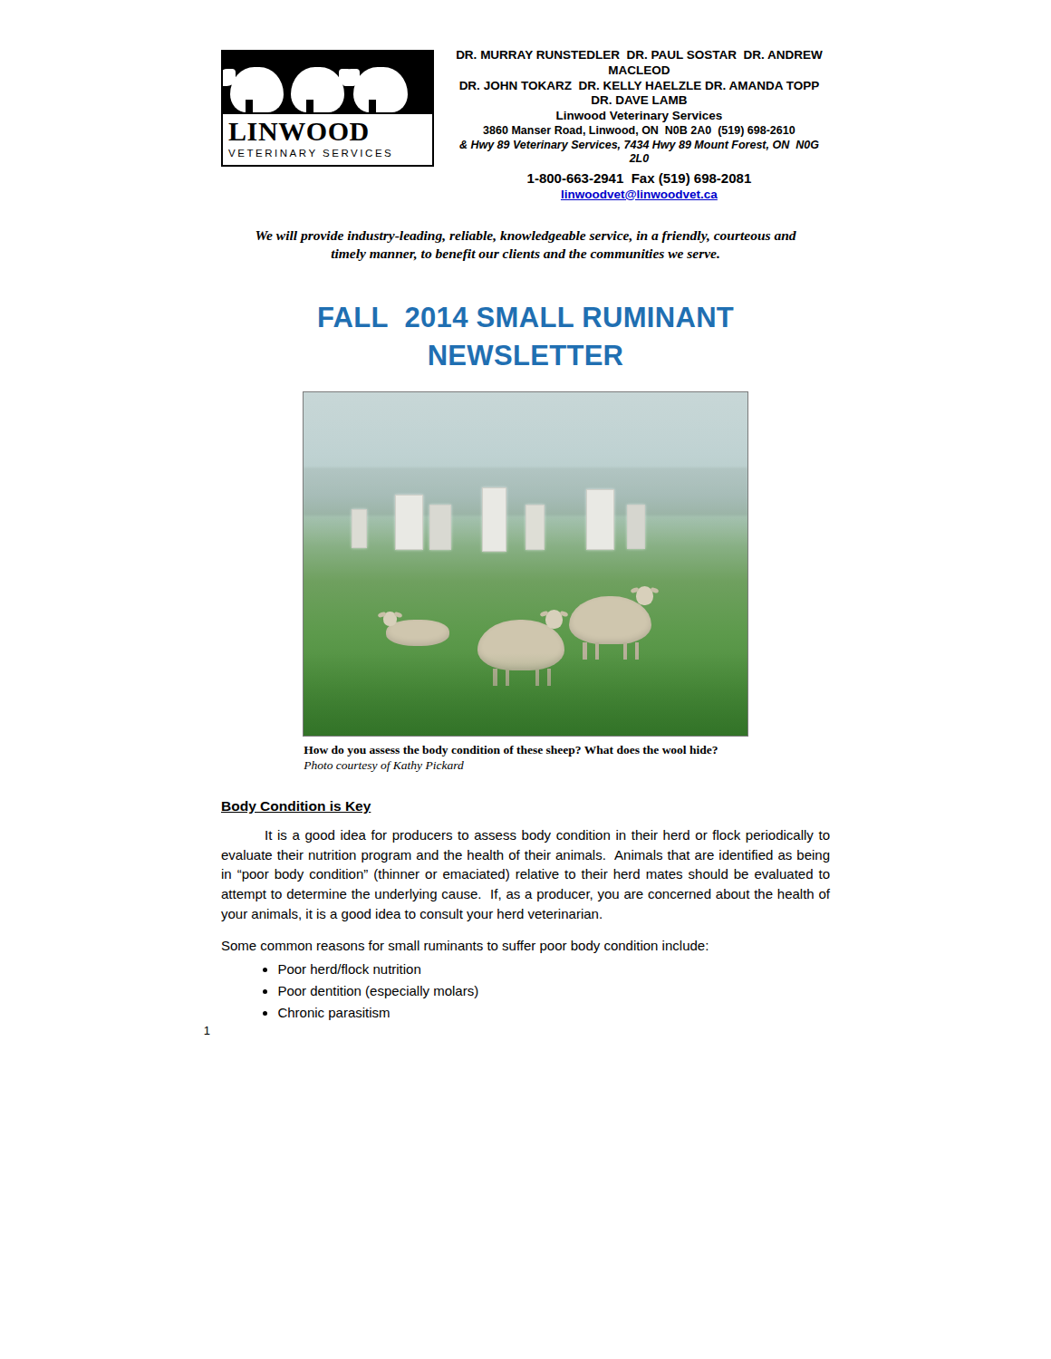LINWOOD
VETERINARY SERVICES
DR. MURRAY RUNSTEDLER DR. PAUL SOSTAR DR. ANDREW MACLEOD
DR. JOHN TOKARZ DR. KELLY HAELZLE DR. AMANDA TOPP DR. DAVE LAMB
Linwood Veterinary Services
3860 Manser Road, Linwood, ON N0B 2A0 (519) 698-2610
& Hwy 89 Veterinary Services, 7434 Hwy 89 Mount Forest, ON N0G 2L0
1-800-663-2941 Fax (519) 698-2081
linwoodvet@linwoodvet.ca
We will provide industry-leading, reliable, knowledgeable service, in a friendly, courteous and timely manner, to benefit our clients and the communities we serve.
FALL 2014 SMALL RUMINANT NEWSLETTER
How do you assess the body condition of these sheep? What does the wool hide? Photo courtesy of Kathy Pickard
Body Condition is Key
It is a good idea for producers to assess body condition in their herd or flock periodically to evaluate their nutrition program and the health of their animals. Animals that are identified as being in “poor body condition” (thinner or emaciated) relative to their herd mates should be evaluated to attempt to determine the underlying cause. If, as a producer, you are concerned about the health of your animals, it is a good idea to consult your herd veterinarian.
Some common reasons for small ruminants to suffer poor body condition include:
Poor herd/flock nutrition
Poor dentition (especially molars)
Chronic parasitism
1